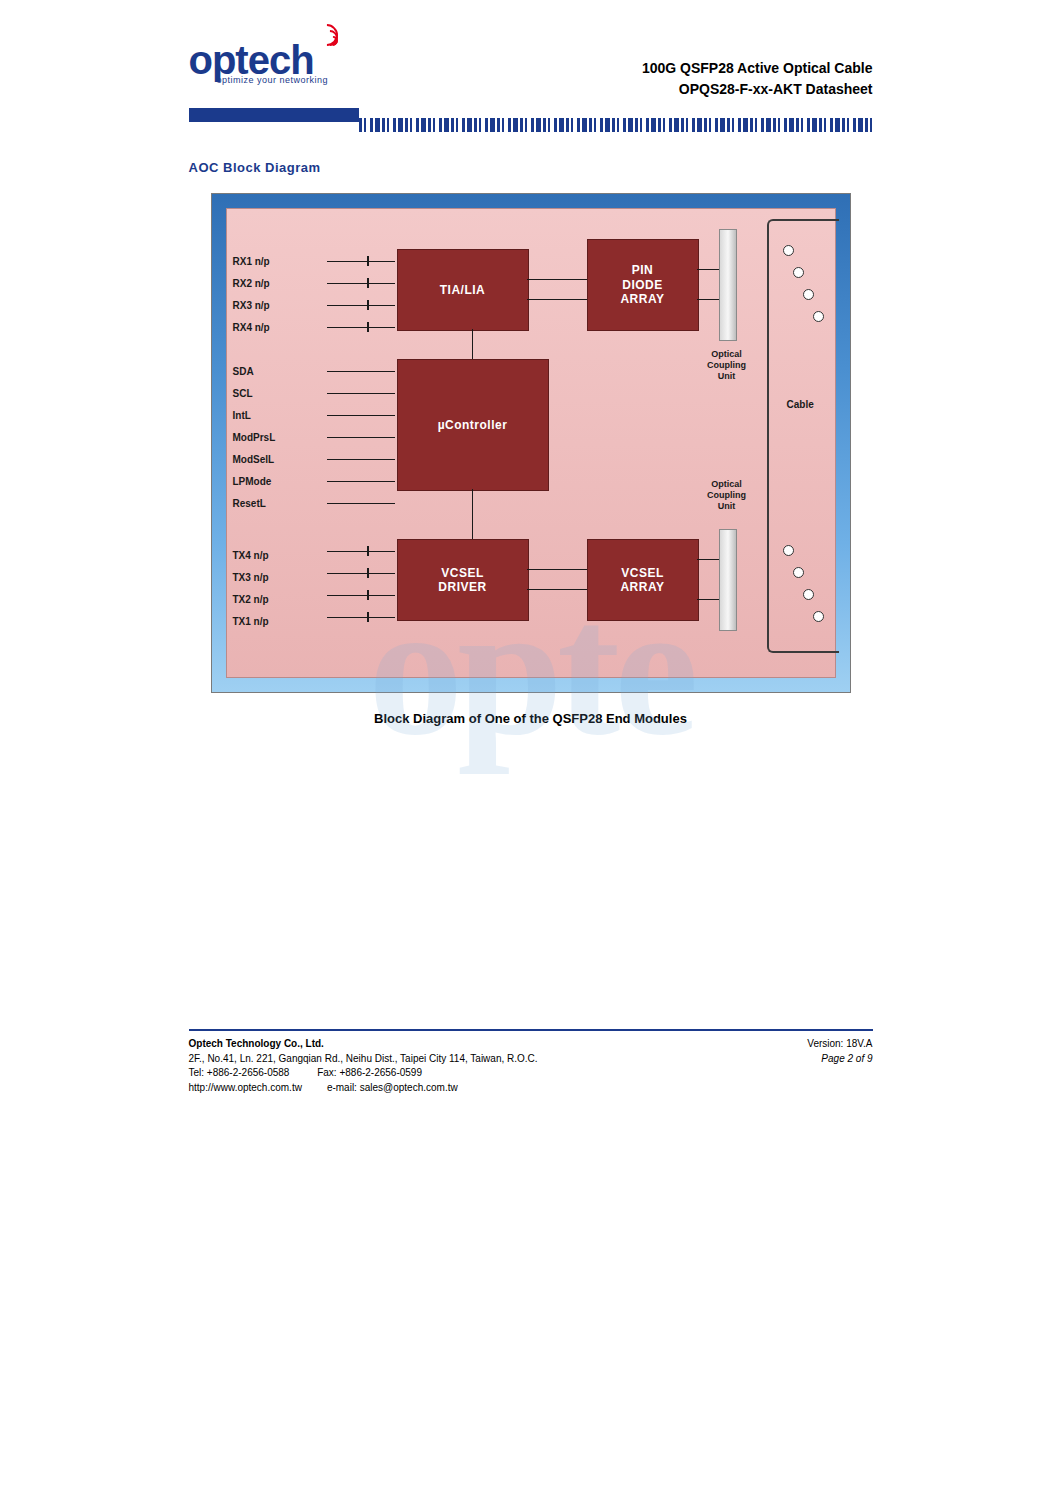optech
optimize your networking
100G QSFP28 Active Optical Cable
OPQS28-F-xx-AKT Datasheet
AOC Block Diagram
RX1 n/p
RX2 n/p
RX3 n/p
RX4 n/p
SDA
SCL
IntL
ModPrsL
ModSelL
LPMode
ResetL
TX4 n/p
TX3 n/p
TX2 n/p
TX1 n/p
TIA/LIA
PIN
DIODE
ARRAY
µController
VCSEL
DRIVER
VCSEL
ARRAY
Optical
Coupling
Unit
Optical
Coupling
Unit
Cable
Block Diagram of One of the QSFP28 End Modules
opte
| Optech Technology Co., Ltd. 2F., No.41, Ln. 221, Gangqian Rd., Neihu Dist., Taipei City 114, Taiwan, R.O.C. Tel: +886-2-2656-0588 Fax: +886-2-2656-0599 http://www.optech.com.tw e-mail: sales@optech.com.tw | Version: 18V.A Page 2 of 9 |